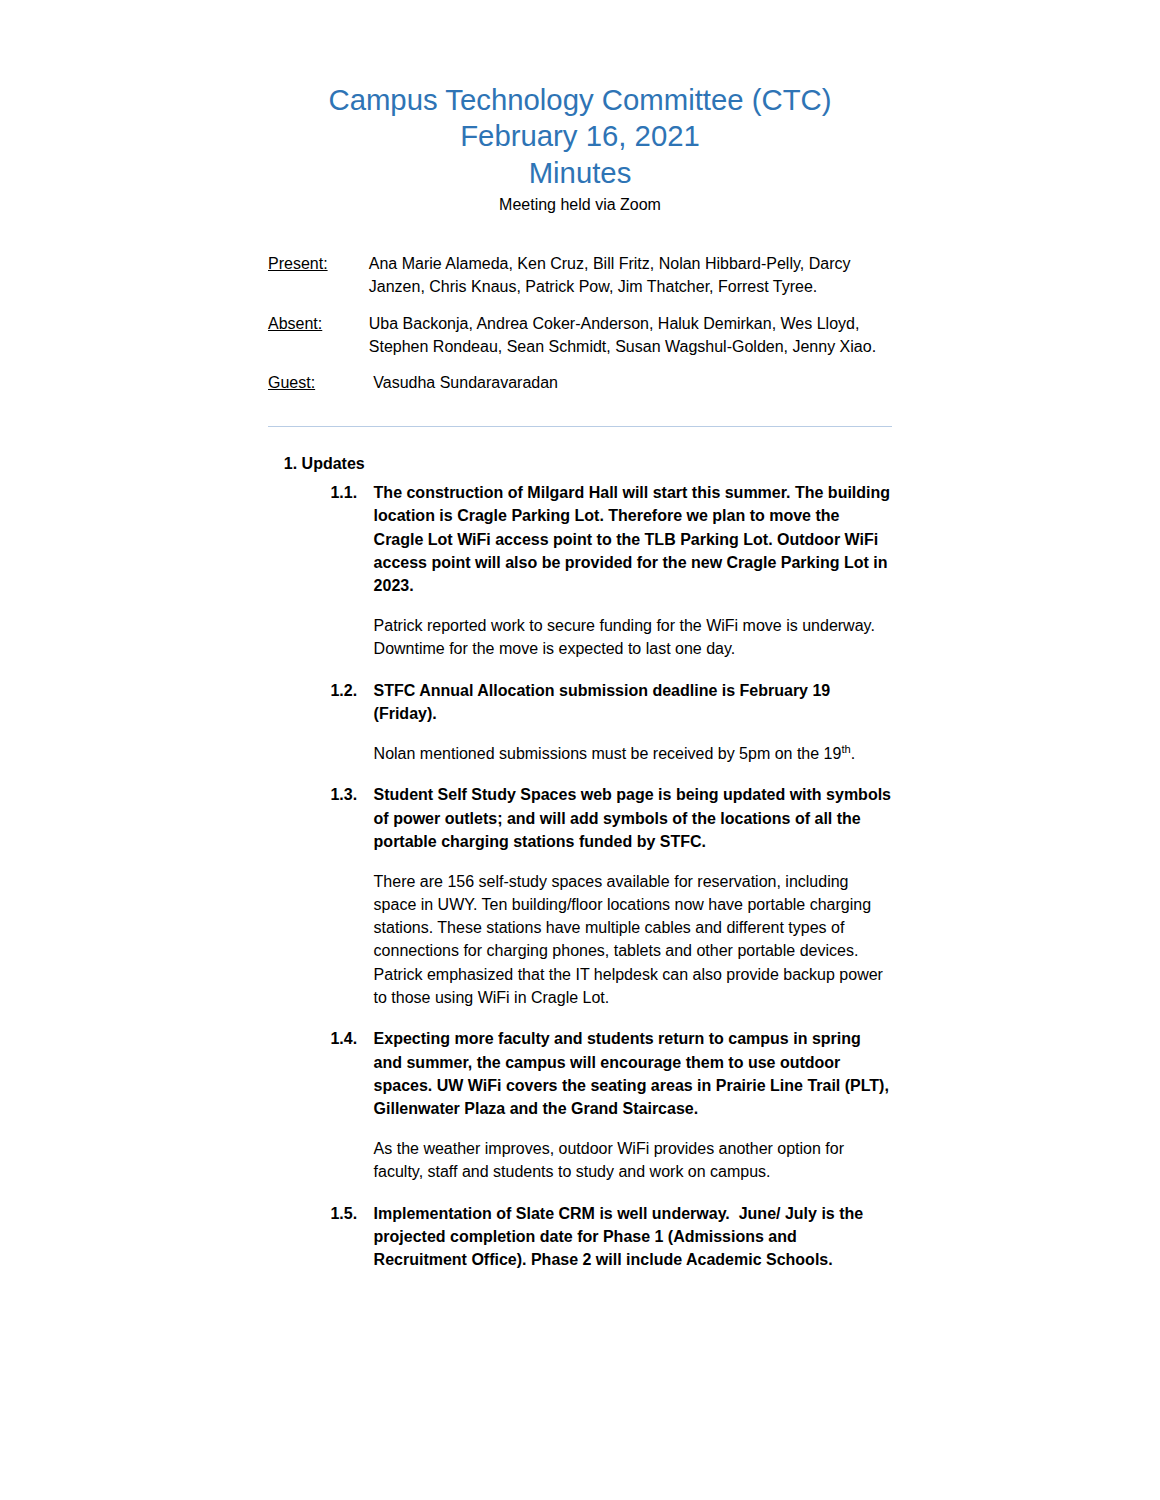Campus Technology Committee (CTC) February 16, 2021 Minutes
Meeting held via Zoom
| Present: | Ana Marie Alameda, Ken Cruz, Bill Fritz, Nolan Hibbard-Pelly, Darcy Janzen, Chris Knaus, Patrick Pow, Jim Thatcher, Forrest Tyree. |
| Absent: | Uba Backonja, Andrea Coker-Anderson, Haluk Demirkan, Wes Lloyd, Stephen Rondeau, Sean Schmidt, Susan Wagshul-Golden, Jenny Xiao. |
| Guest: | Vasudha Sundaravaradan |
Updates
The construction of Milgard Hall will start this summer. The building location is Cragle Parking Lot. Therefore we plan to move the Cragle Lot WiFi access point to the TLB Parking Lot. Outdoor WiFi access point will also be provided for the new Cragle Parking Lot in 2023.
Patrick reported work to secure funding for the WiFi move is underway. Downtime for the move is expected to last one day.
STFC Annual Allocation submission deadline is February 19 (Friday).
Nolan mentioned submissions must be received by 5pm on the 19th.
Student Self Study Spaces web page is being updated with symbols of power outlets; and will add symbols of the locations of all the portable charging stations funded by STFC.
There are 156 self-study spaces available for reservation, including space in UWY. Ten building/floor locations now have portable charging stations. These stations have multiple cables and different types of connections for charging phones, tablets and other portable devices. Patrick emphasized that the IT helpdesk can also provide backup power to those using WiFi in Cragle Lot.
Expecting more faculty and students return to campus in spring and summer, the campus will encourage them to use outdoor spaces. UW WiFi covers the seating areas in Prairie Line Trail (PLT), Gillenwater Plaza and the Grand Staircase.
As the weather improves, outdoor WiFi provides another option for faculty, staff and students to study and work on campus.
Implementation of Slate CRM is well underway. June/ July is the projected completion date for Phase 1 (Admissions and Recruitment Office). Phase 2 will include Academic Schools.